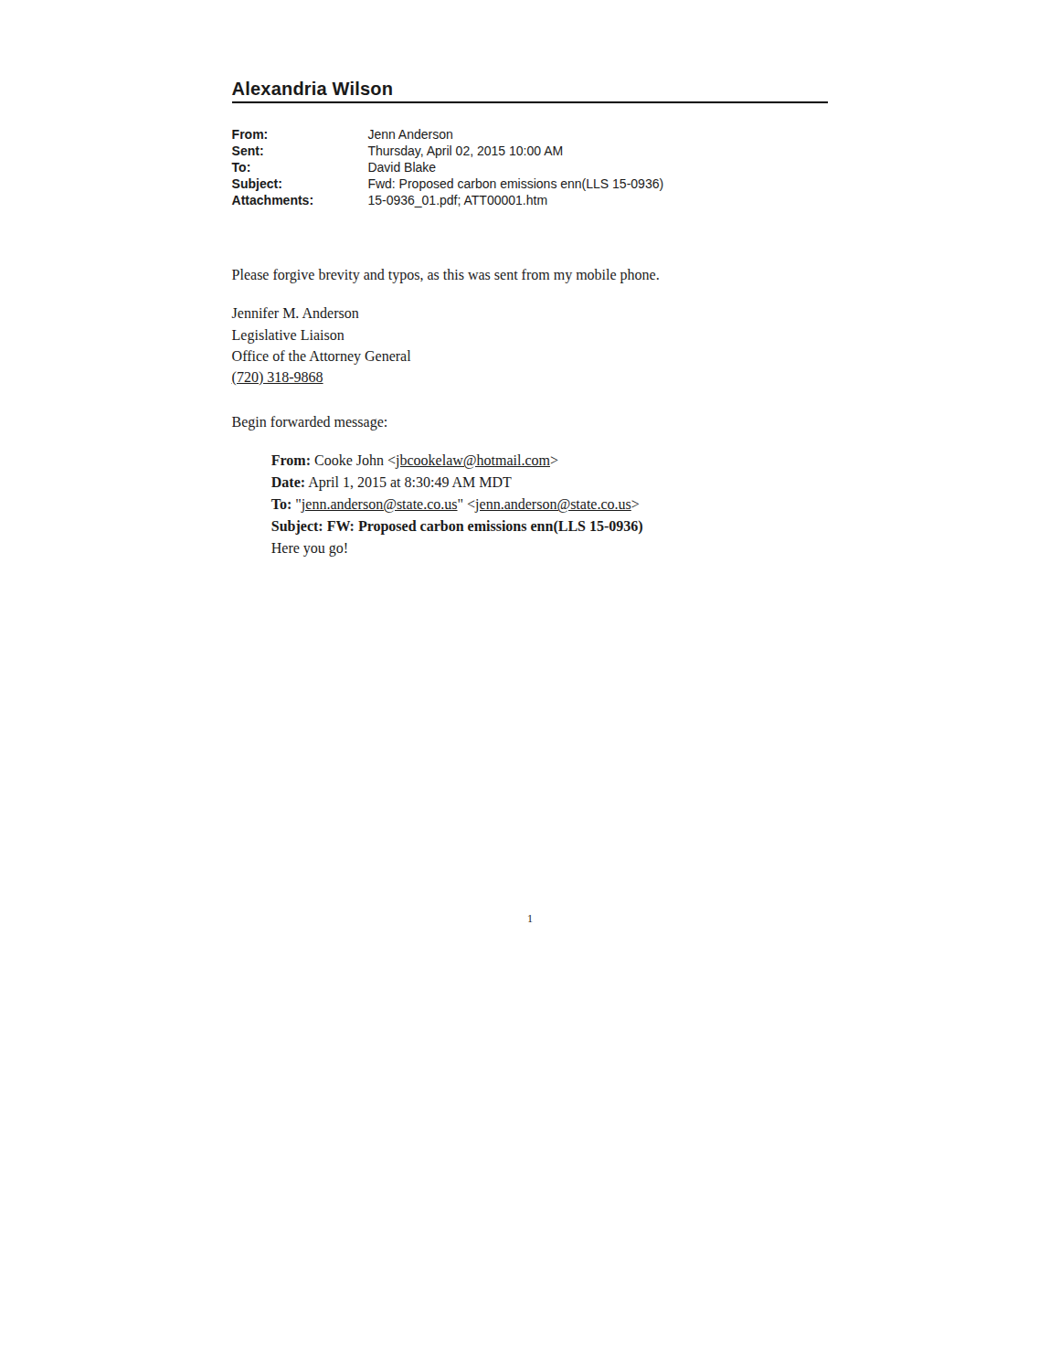Alexandria Wilson
| From: | Jenn Anderson |
| Sent: | Thursday, April 02, 2015 10:00 AM |
| To: | David Blake |
| Subject: | Fwd: Proposed carbon emissions enn(LLS 15-0936) |
| Attachments: | 15-0936_01.pdf; ATT00001.htm |
Please forgive brevity and typos, as this was sent from my mobile phone.
Jennifer M. Anderson
Legislative Liaison
Office of the Attorney General
(720) 318-9868
Begin forwarded message:
From: Cooke John <jbcookelaw@hotmail.com>
Date: April 1, 2015 at 8:30:49 AM MDT
To: "jenn.anderson@state.co.us" <jenn.anderson@state.co.us>
Subject: FW: Proposed carbon emissions enn(LLS 15-0936)
Here you go!
1